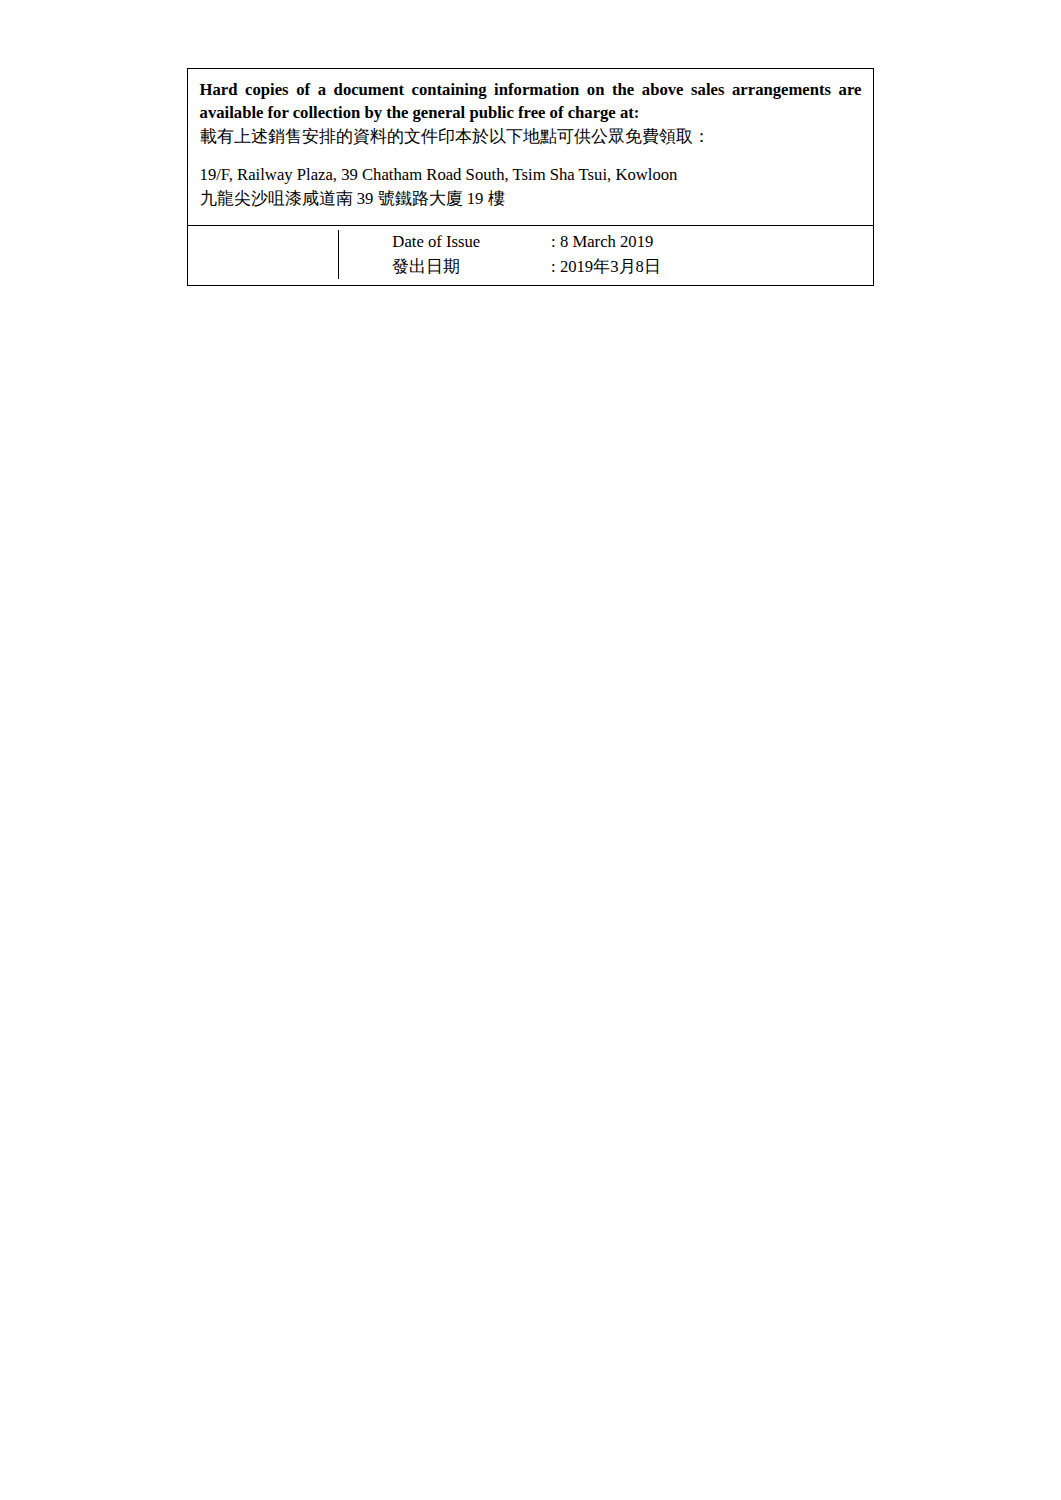Hard copies of a document containing information on the above sales arrangements are available for collection by the general public free of charge at:
載有上述銷售安排的資料的文件印本於以下地點可供公眾免費領取：
19/F, Railway Plaza, 39 Chatham Road South, Tsim Sha Tsui, Kowloon
九龍尖沙咀漆咸道南 39 號鐵路大廈 19 樓
Date of Issue : 8 March 2019
發出日期 : 2019年3月8日